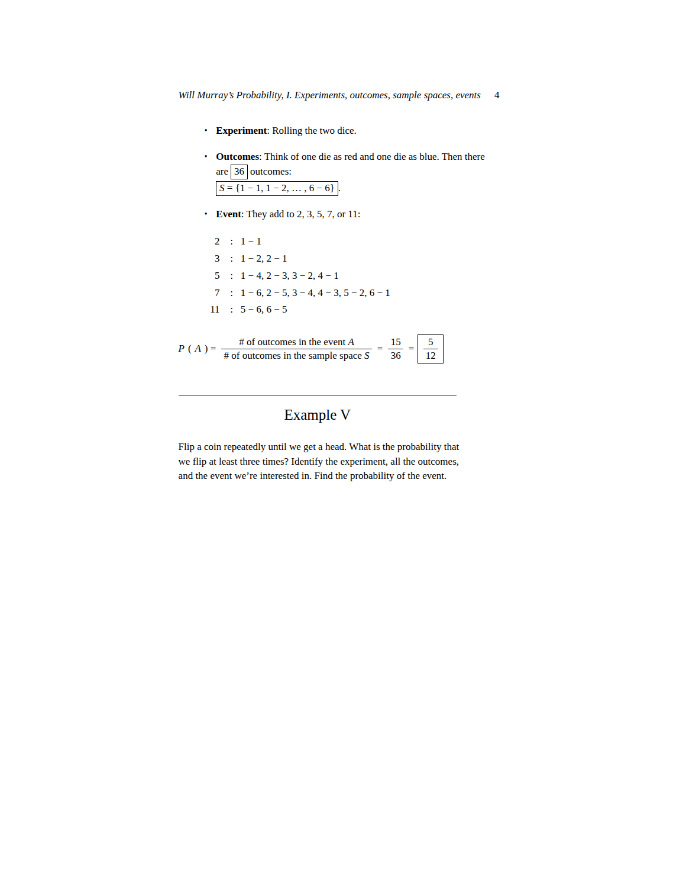Will Murray’s Probability, I. Experiments, outcomes, sample spaces, events 4
Experiment: Rolling the two dice.
Outcomes: Think of one die as red and one die as blue. Then there are 36 outcomes: S = {1 − 1, 1 − 2, … , 6 − 6}.
Event: They add to 2, 3, 5, 7, or 11:
| 2 | : | 1 − 1 |
| 3 | : | 1 − 2, 2 − 1 |
| 5 | : | 1 − 4, 2 − 3, 3 − 2, 4 − 1 |
| 7 | : | 1 − 6, 2 − 5, 3 − 4, 4 − 3, 5 − 2, 6 − 1 |
| 11 | : | 5 − 6, 6 − 5 |
P(A) = # of outcomes in the event A # of outcomes in the sample space S = 15 36 = 5 12
Example V
Flip a coin repeatedly until we get a head. What is the probability that we flip at least three times? Identify the experiment, all the outcomes, and the event we’re interested in. Find the probability of the event.